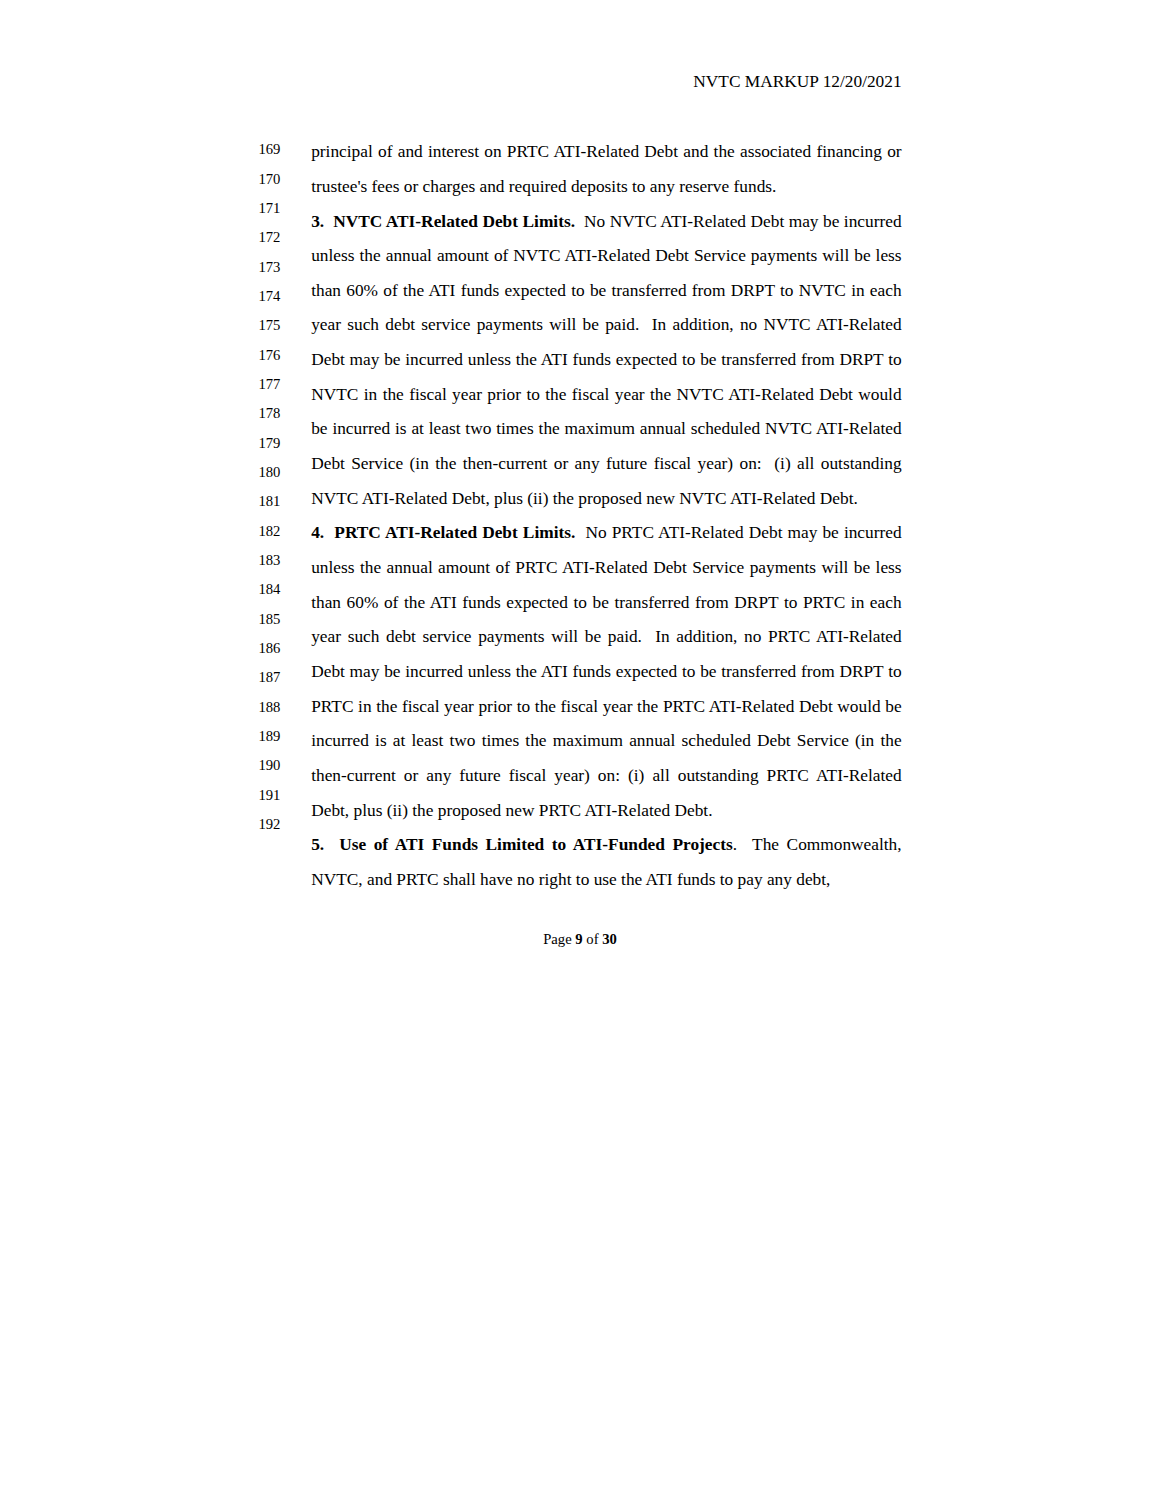NVTC MARKUP 12/20/2021
| 169 170 171 172 173 174 175 176 177 178 179 180 181 182 183 184 185 186 187 188 189 190 191 192 | principal of and interest on PRTC ATI-Related Debt and the associated financing or trustee's fees or charges and required deposits to any reserve funds. 3. NVTC ATI-Related Debt Limits. No NVTC ATI-Related Debt may be incurred unless the annual amount of NVTC ATI-Related Debt Service payments will be less than 60% of the ATI funds expected to be transferred from DRPT to NVTC in each year such debt service payments will be paid. In addition, no NVTC ATI-Related Debt may be incurred unless the ATI funds expected to be transferred from DRPT to NVTC in the fiscal year prior to the fiscal year the NVTC ATI-Related Debt would be incurred is at least two times the maximum annual scheduled NVTC ATI-Related Debt Service (in the then-current or any future fiscal year) on: (i) all outstanding NVTC ATI-Related Debt, plus (ii) the proposed new NVTC ATI-Related Debt. 4. PRTC ATI-Related Debt Limits. No PRTC ATI-Related Debt may be incurred unless the annual amount of PRTC ATI-Related Debt Service payments will be less than 60% of the ATI funds expected to be transferred from DRPT to PRTC in each year such debt service payments will be paid. In addition, no PRTC ATI-Related Debt may be incurred unless the ATI funds expected to be transferred from DRPT to PRTC in the fiscal year prior to the fiscal year the PRTC ATI-Related Debt would be incurred is at least two times the maximum annual scheduled Debt Service (in the then-current or any future fiscal year) on: (i) all outstanding PRTC ATI-Related Debt, plus (ii) the proposed new PRTC ATI-Related Debt. 5. Use of ATI Funds Limited to ATI-Funded Projects . The Commonwealth, NVTC, and PRTC shall have no right to use the ATI funds to pay any debt, |
Page 9 of 30